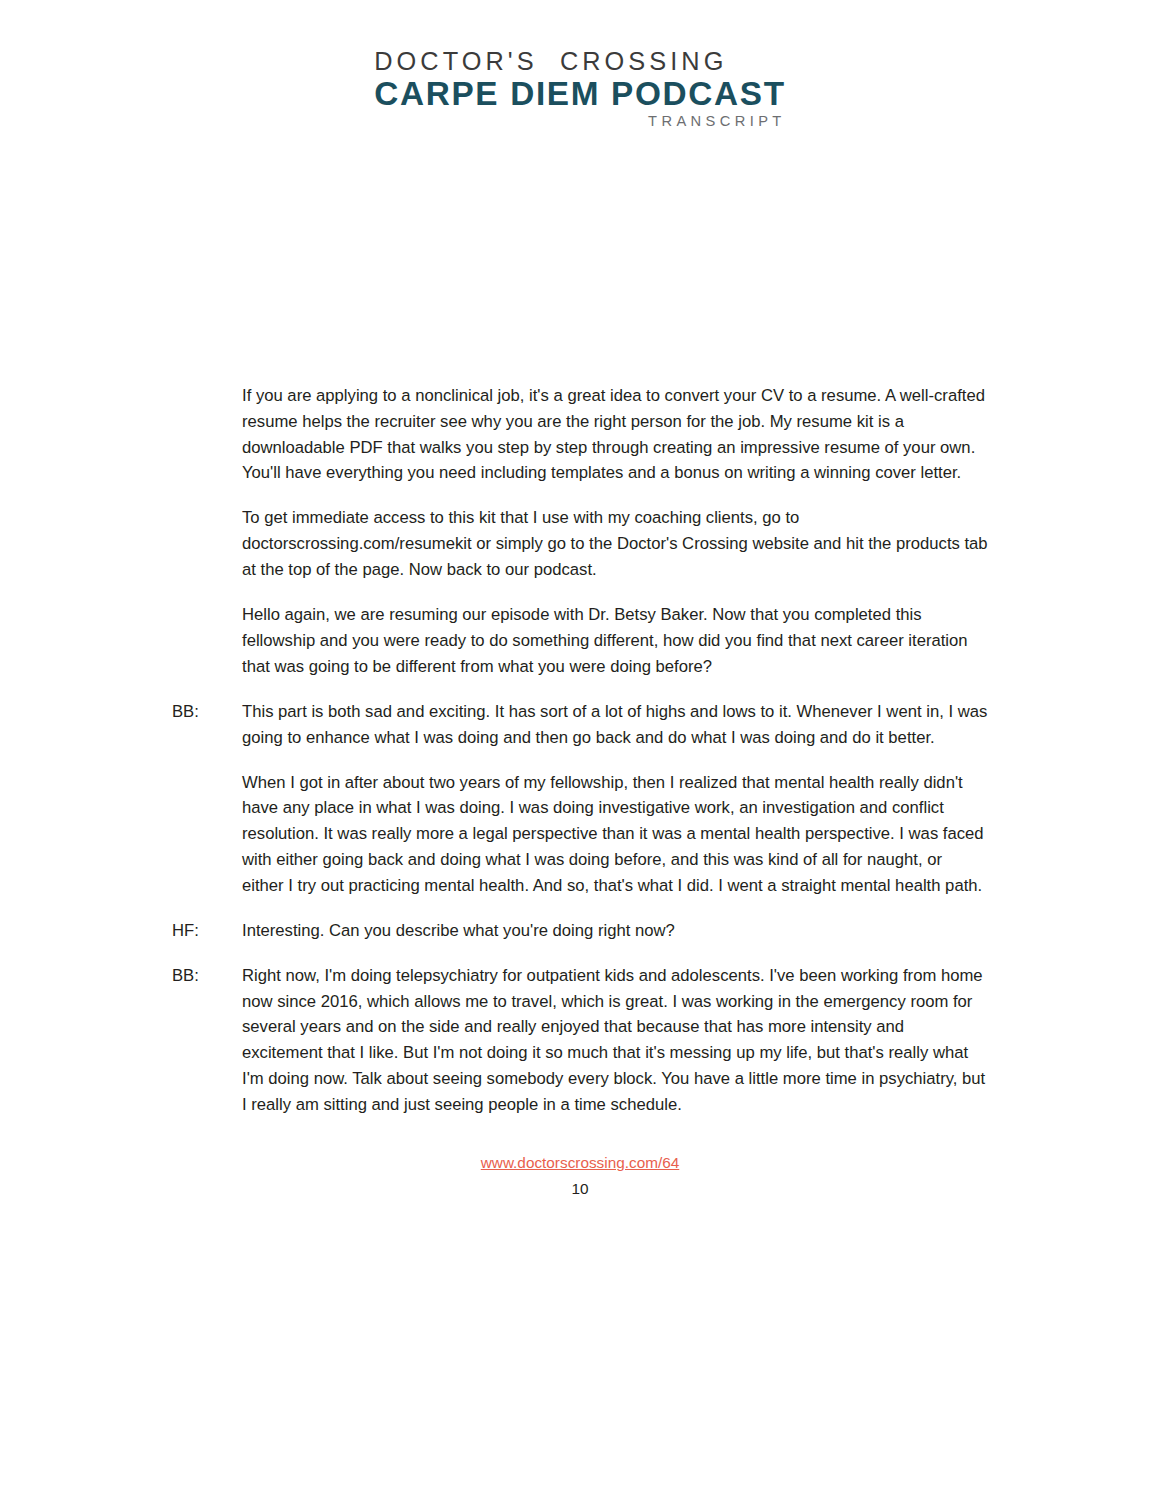DOCTOR'S CROSSING
CARPE DIEM PODCAST
TRANSCRIPT
If you are applying to a nonclinical job, it's a great idea to convert your CV to a resume. A well-crafted resume helps the recruiter see why you are the right person for the job. My resume kit is a downloadable PDF that walks you step by step through creating an impressive resume of your own. You'll have everything you need including templates and a bonus on writing a winning cover letter.
To get immediate access to this kit that I use with my coaching clients, go to doctorscrossing.com/resumekit or simply go to the Doctor's Crossing website and hit the products tab at the top of the page. Now back to our podcast.
Hello again, we are resuming our episode with Dr. Betsy Baker. Now that you completed this fellowship and you were ready to do something different, how did you find that next career iteration that was going to be different from what you were doing before?
BB:
This part is both sad and exciting. It has sort of a lot of highs and lows to it. Whenever I went in, I was going to enhance what I was doing and then go back and do what I was doing and do it better.
When I got in after about two years of my fellowship, then I realized that mental health really didn't have any place in what I was doing. I was doing investigative work, an investigation and conflict resolution. It was really more a legal perspective than it was a mental health perspective. I was faced with either going back and doing what I was doing before, and this was kind of all for naught, or either I try out practicing mental health. And so, that's what I did. I went a straight mental health path.
HF:
Interesting. Can you describe what you're doing right now?
BB:
Right now, I'm doing telepsychiatry for outpatient kids and adolescents. I've been working from home now since 2016, which allows me to travel, which is great. I was working in the emergency room for several years and on the side and really enjoyed that because that has more intensity and excitement that I like. But I'm not doing it so much that it's messing up my life, but that's really what I'm doing now. Talk about seeing somebody every block. You have a little more time in psychiatry, but I really am sitting and just seeing people in a time schedule.
www.doctorscrossing.com/64
10